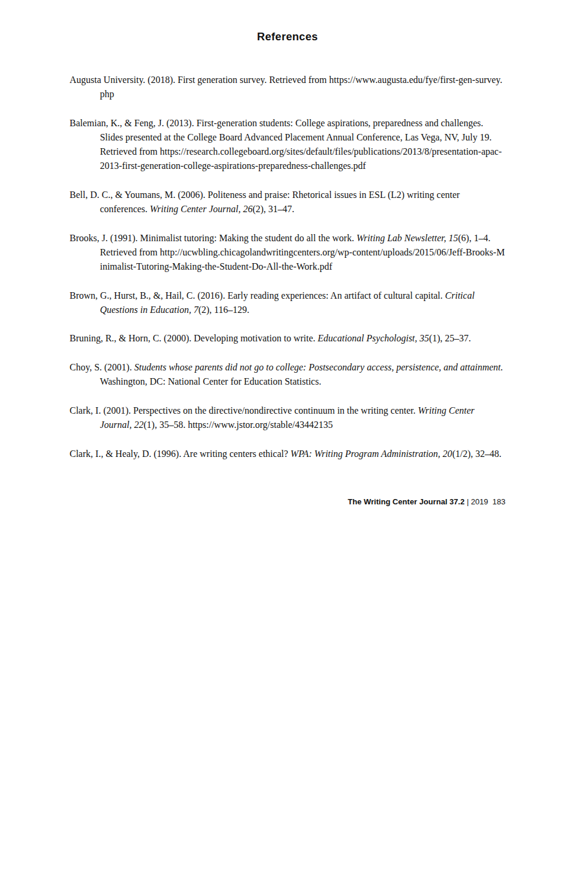References
Augusta University. (2018). First generation survey. Retrieved from https://www.augusta.edu/fye/first-gen-survey.php
Balemian, K., & Feng, J. (2013). First-generation students: College aspirations, preparedness and challenges. Slides presented at the College Board Advanced Placement Annual Conference, Las Vega, NV, July 19. Retrieved from https://research.collegeboard.org/sites/default/files/publications/2013/8/presentation-apac-2013-first-generation-college-aspirations-preparedness-challenges.pdf
Bell, D. C., & Youmans, M. (2006). Politeness and praise: Rhetorical issues in ESL (L2) writing center conferences. Writing Center Journal, 26(2), 31–47.
Brooks, J. (1991). Minimalist tutoring: Making the student do all the work. Writing Lab Newsletter, 15(6), 1–4. Retrieved from http://ucwbling.chicagolandwritingcenters.org/wp-content/uploads/2015/06/Jeff-Brooks-Minimalist-Tutoring-Making-the-Student-Do-All-the-Work.pdf
Brown, G., Hurst, B., &, Hail, C. (2016). Early reading experiences: An artifact of cultural capital. Critical Questions in Education, 7(2), 116–129.
Bruning, R., & Horn, C. (2000). Developing motivation to write. Educational Psychologist, 35(1), 25–37.
Choy, S. (2001). Students whose parents did not go to college: Postsecondary access, persistence, and attainment. Washington, DC: National Center for Education Statistics.
Clark, I. (2001). Perspectives on the directive/nondirective continuum in the writing center. Writing Center Journal, 22(1), 35–58. https://www.jstor.org/stable/43442135
Clark, I., & Healy, D. (1996). Are writing centers ethical? WPA: Writing Program Administration, 20(1/2), 32–48.
The Writing Center Journal 37.2 | 2019 183